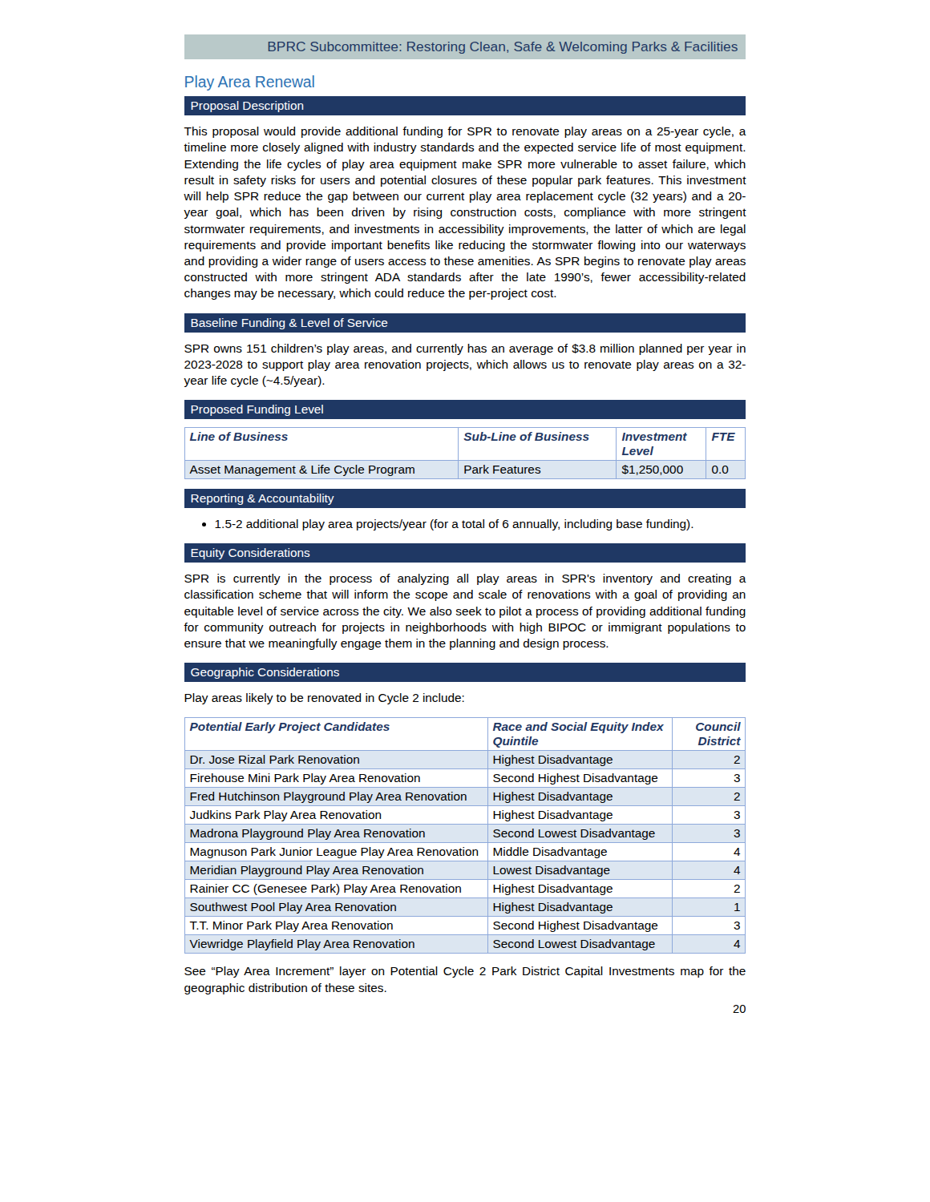BPRC Subcommittee: Restoring Clean, Safe & Welcoming Parks & Facilities
Play Area Renewal
Proposal Description
This proposal would provide additional funding for SPR to renovate play areas on a 25-year cycle, a timeline more closely aligned with industry standards and the expected service life of most equipment. Extending the life cycles of play area equipment make SPR more vulnerable to asset failure, which result in safety risks for users and potential closures of these popular park features. This investment will help SPR reduce the gap between our current play area replacement cycle (32 years) and a 20-year goal, which has been driven by rising construction costs, compliance with more stringent stormwater requirements, and investments in accessibility improvements, the latter of which are legal requirements and provide important benefits like reducing the stormwater flowing into our waterways and providing a wider range of users access to these amenities. As SPR begins to renovate play areas constructed with more stringent ADA standards after the late 1990’s, fewer accessibility-related changes may be necessary, which could reduce the per-project cost.
Baseline Funding & Level of Service
SPR owns 151 children’s play areas, and currently has an average of $3.8 million planned per year in 2023-2028 to support play area renovation projects, which allows us to renovate play areas on a 32-year life cycle (~4.5/year).
Proposed Funding Level
| Line of Business | Sub-Line of Business | Investment Level | FTE |
| --- | --- | --- | --- |
| Asset Management & Life Cycle Program | Park Features | $1,250,000 | 0.0 |
Reporting & Accountability
1.5-2 additional play area projects/year (for a total of 6 annually, including base funding).
Equity Considerations
SPR is currently in the process of analyzing all play areas in SPR's inventory and creating a classification scheme that will inform the scope and scale of renovations with a goal of providing an equitable level of service across the city. We also seek to pilot a process of providing additional funding for community outreach for projects in neighborhoods with high BIPOC or immigrant populations to ensure that we meaningfully engage them in the planning and design process.
Geographic Considerations
Play areas likely to be renovated in Cycle 2 include:
| Potential Early Project Candidates | Race and Social Equity Index Quintile | Council District |
| --- | --- | --- |
| Dr. Jose Rizal Park Renovation | Highest Disadvantage | 2 |
| Firehouse Mini Park Play Area Renovation | Second Highest Disadvantage | 3 |
| Fred Hutchinson Playground Play Area Renovation | Highest Disadvantage | 2 |
| Judkins Park Play Area Renovation | Highest Disadvantage | 3 |
| Madrona Playground Play Area Renovation | Second Lowest Disadvantage | 3 |
| Magnuson Park Junior League Play Area Renovation | Middle Disadvantage | 4 |
| Meridian Playground Play Area Renovation | Lowest Disadvantage | 4 |
| Rainier CC (Genesee Park) Play Area Renovation | Highest Disadvantage | 2 |
| Southwest Pool Play Area Renovation | Highest Disadvantage | 1 |
| T.T. Minor Park Play Area Renovation | Second Highest Disadvantage | 3 |
| Viewridge Playfield Play Area Renovation | Second Lowest Disadvantage | 4 |
See “Play Area Increment” layer on Potential Cycle 2 Park District Capital Investments map for the geographic distribution of these sites.
20